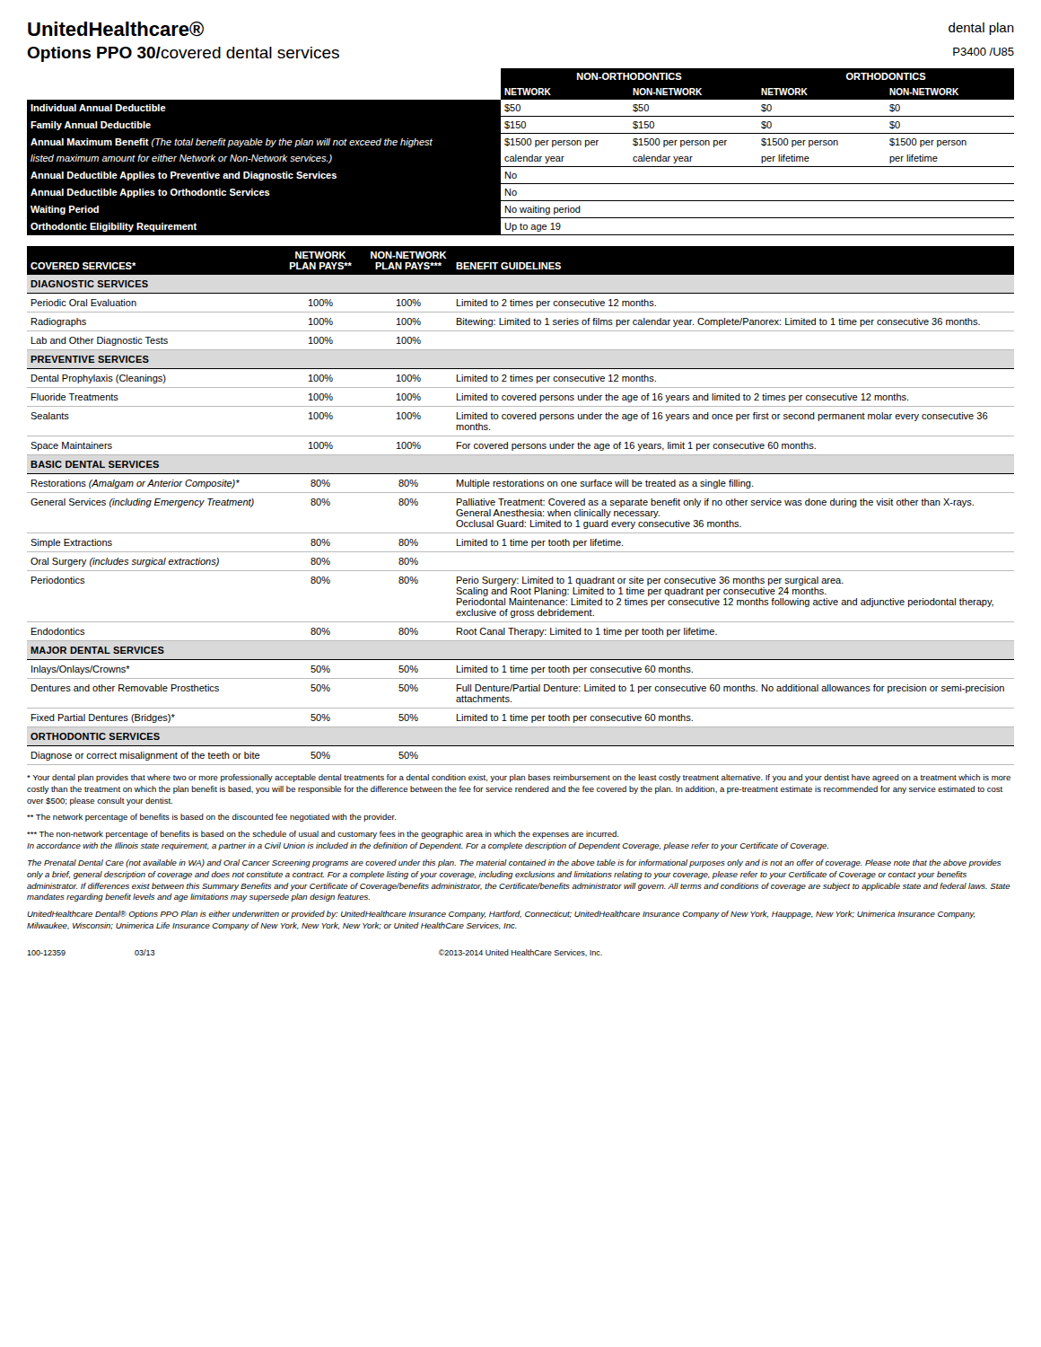UnitedHealthcare®
Options PPO 30/covered dental services
dental plan
P3400 /U85
| | NON-ORTHODONTICS | ORTHODONTICS |
| | NETWORK | NON-NETWORK | NETWORK | NON-NETWORK |
| Individual Annual Deductible | $50 | $50 | $0 | $0 |
| Family Annual Deductible | $150 | $150 | $0 | $0 |
| Annual Maximum Benefit (The total benefit payable by the plan will not exceed the highest | $1500 per person per | $1500 per person per | $1500 per person | $1500 per person |
| listed maximum amount for either Network or Non-Network services.) | calendar year | calendar year | per lifetime | per lifetime |
| Annual Deductible Applies to Preventive and Diagnostic Services | No |
| Annual Deductible Applies to Orthodontic Services | No |
| Waiting Period | No waiting period |
| Orthodontic Eligibility Requirement | Up to age 19 |
| COVERED SERVICES* | NETWORK PLAN PAYS** | NON-NETWORK PLAN PAYS*** | BENEFIT GUIDELINES |
| --- | --- | --- | --- |
| DIAGNOSTIC SERVICES |
| Periodic Oral Evaluation | 100% | 100% | Limited to 2 times per consecutive 12 months. |
| Radiographs | 100% | 100% | Bitewing: Limited to 1 series of films per calendar year. Complete/Panorex: Limited to 1 time per consecutive 36 months. |
| Lab and Other Diagnostic Tests | 100% | 100% | |
| PREVENTIVE SERVICES |
| Dental Prophylaxis (Cleanings) | 100% | 100% | Limited to 2 times per consecutive 12 months. |
| Fluoride Treatments | 100% | 100% | Limited to covered persons under the age of 16 years and limited to 2 times per consecutive 12 months. |
| Sealants | 100% | 100% | Limited to covered persons under the age of 16 years and once per first or second permanent molar every consecutive 36 months. |
| Space Maintainers | 100% | 100% | For covered persons under the age of 16 years, limit 1 per consecutive 60 months. |
| BASIC DENTAL SERVICES |
| Restorations (Amalgam or Anterior Composite)* | 80% | 80% | Multiple restorations on one surface will be treated as a single filling. |
| General Services (including Emergency Treatment) | 80% | 80% | Palliative Treatment: Covered as a separate benefit only if no other service was done during the visit other than X-rays. General Anesthesia: when clinically necessary. Occlusal Guard: Limited to 1 guard every consecutive 36 months. |
| Simple Extractions | 80% | 80% | Limited to 1 time per tooth per lifetime. |
| Oral Surgery (includes surgical extractions) | 80% | 80% | |
| Periodontics | 80% | 80% | Perio Surgery: Limited to 1 quadrant or site per consecutive 36 months per surgical area. Scaling and Root Planing: Limited to 1 time per quadrant per consecutive 24 months. Periodontal Maintenance: Limited to 2 times per consecutive 12 months following active and adjunctive periodontal therapy, exclusive of gross debridement. |
| Endodontics | 80% | 80% | Root Canal Therapy: Limited to 1 time per tooth per lifetime. |
| MAJOR DENTAL SERVICES |
| Inlays/Onlays/Crowns* | 50% | 50% | Limited to 1 time per tooth per consecutive 60 months. |
| Dentures and other Removable Prosthetics | 50% | 50% | Full Denture/Partial Denture: Limited to 1 per consecutive 60 months. No additional allowances for precision or semi-precision attachments. |
| Fixed Partial Dentures (Bridges)* | 50% | 50% | Limited to 1 time per tooth per consecutive 60 months. |
| ORTHODONTIC SERVICES |
| Diagnose or correct misalignment of the teeth or bite | 50% | 50% | |
* Your dental plan provides that where two or more professionally acceptable dental treatments for a dental condition exist, your plan bases reimbursement on the least costly treatment alternative. If you and your dentist have agreed on a treatment which is more costly than the treatment on which the plan benefit is based, you will be responsible for the difference between the fee for service rendered and the fee covered by the plan. In addition, a pre-treatment estimate is recommended for any service estimated to cost over $500; please consult your dentist.
** The network percentage of benefits is based on the discounted fee negotiated with the provider.
*** The non-network percentage of benefits is based on the schedule of usual and customary fees in the geographic area in which the expenses are incurred.
In accordance with the Illinois state requirement, a partner in a Civil Union is included in the definition of Dependent. For a complete description of Dependent Coverage, please refer to your Certificate of Coverage.
The Prenatal Dental Care (not available in WA) and Oral Cancer Screening programs are covered under this plan. The material contained in the above table is for informational purposes only and is not an offer of coverage. Please note that the above provides only a brief, general description of coverage and does not constitute a contract. For a complete listing of your coverage, including exclusions and limitations relating to your coverage, please refer to your Certificate of Coverage or contact your benefits administrator. If differences exist between this Summary Benefits and your Certificate of Coverage/benefits administrator, the Certificate/benefits administrator will govern. All terms and conditions of coverage are subject to applicable state and federal laws. State mandates regarding benefit levels and age limitations may supersede plan design features.
UnitedHealthcare Dental® Options PPO Plan is either underwritten or provided by: UnitedHealthcare Insurance Company, Hartford, Connecticut; UnitedHealthcare Insurance Company of New York, Hauppage, New York; Unimerica Insurance Company, Milwaukee, Wisconsin; Unimerica Life Insurance Company of New York, New York, New York; or United HealthCare Services, Inc.
100-12359 03/13 ©2013-2014 United HealthCare Services, Inc.